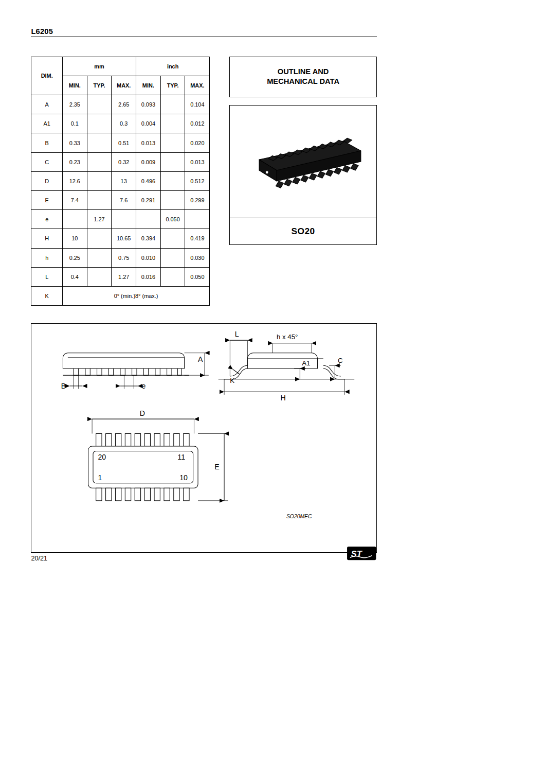L6205
| DIM. | mm | inch |
| --- | --- | --- |
| MIN. | TYP. | MAX. | MIN. | TYP. | MAX. |
| A | 2.35 | | 2.65 | 0.093 | | 0.104 |
| A1 | 0.1 | | 0.3 | 0.004 | | 0.012 |
| B | 0.33 | | 0.51 | 0.013 | | 0.020 |
| C | 0.23 | | 0.32 | 0.009 | | 0.013 |
| D | 12.6 | | 13 | 0.496 | | 0.512 |
| E | 7.4 | | 7.6 | 0.291 | | 0.299 |
| e | | 1.27 | | | 0.050 | |
| H | 10 | | 10.65 | 0.394 | | 0.419 |
| h | 0.25 | | 0.75 | 0.010 | | 0.030 |
| L | 0.4 | | 1.27 | 0.016 | | 0.050 |
| K | 0° (min.)8° (max.) |
OUTLINE AND
MECHANICAL DATA
SO20
A B e L h x 45° A1 C K H D 20 11 1 10 E SO20MEC
20/21
ST